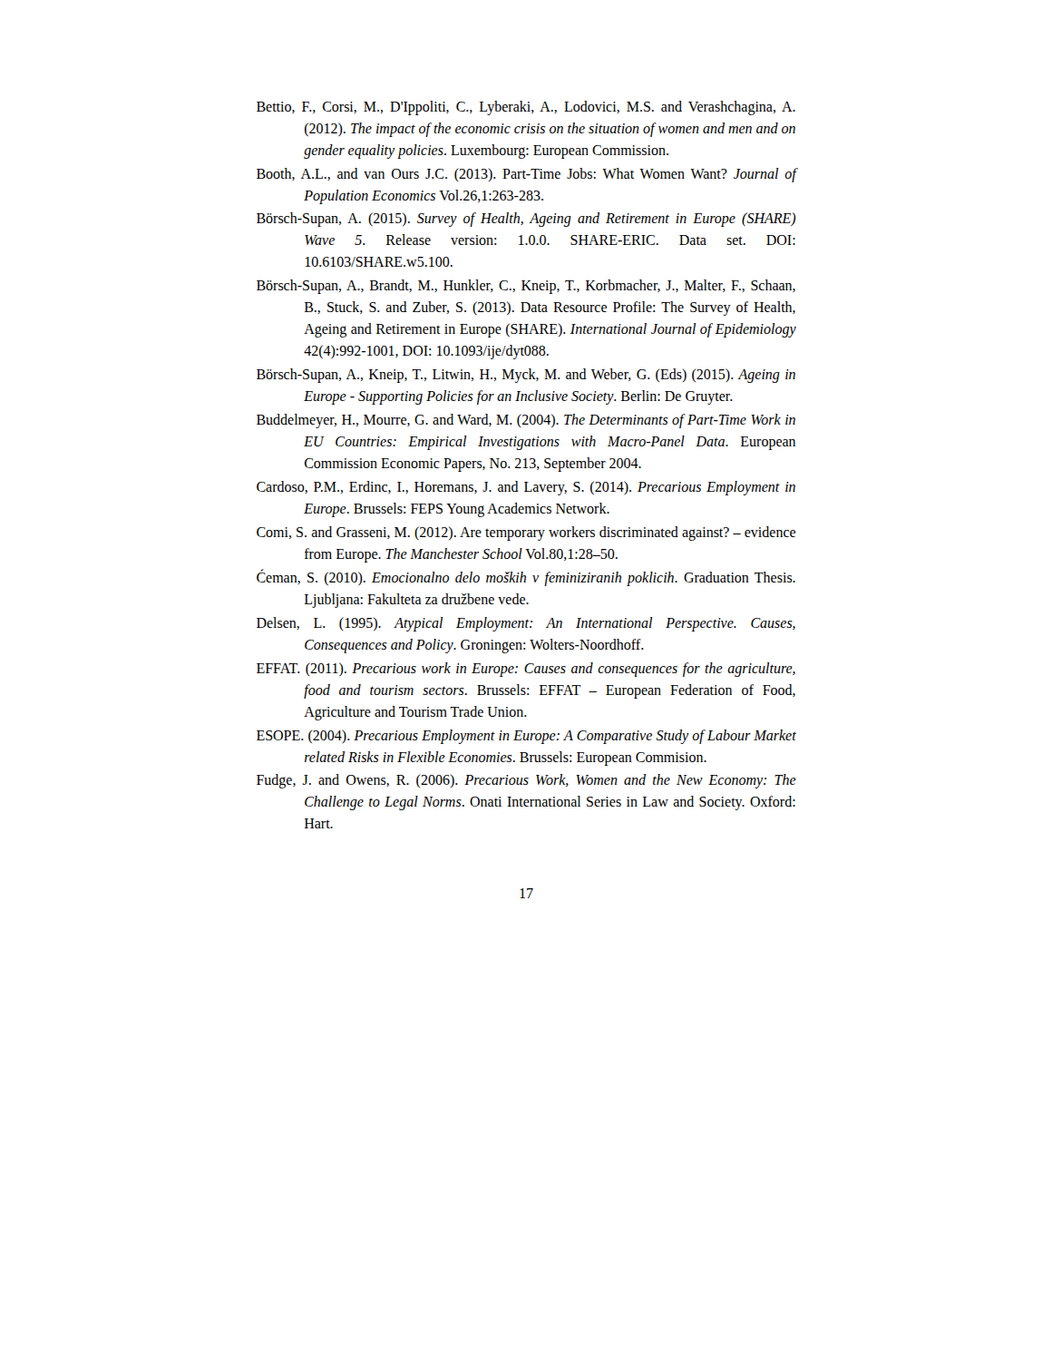Bettio, F., Corsi, M., D'Ippoliti, C., Lyberaki, A., Lodovici, M.S. and Verashchagina, A. (2012). The impact of the economic crisis on the situation of women and men and on gender equality policies. Luxembourg: European Commission.
Booth, A.L., and van Ours J.C. (2013). Part-Time Jobs: What Women Want? Journal of Population Economics Vol.26,1:263-283.
Börsch-Supan, A. (2015). Survey of Health, Ageing and Retirement in Europe (SHARE) Wave 5. Release version: 1.0.0. SHARE-ERIC. Data set. DOI: 10.6103/SHARE.w5.100.
Börsch-Supan, A., Brandt, M., Hunkler, C., Kneip, T., Korbmacher, J., Malter, F., Schaan, B., Stuck, S. and Zuber, S. (2013). Data Resource Profile: The Survey of Health, Ageing and Retirement in Europe (SHARE). International Journal of Epidemiology 42(4):992-1001, DOI: 10.1093/ije/dyt088.
Börsch-Supan, A., Kneip, T., Litwin, H., Myck, M. and Weber, G. (Eds) (2015). Ageing in Europe - Supporting Policies for an Inclusive Society. Berlin: De Gruyter.
Buddelmeyer, H., Mourre, G. and Ward, M. (2004). The Determinants of Part-Time Work in EU Countries: Empirical Investigations with Macro-Panel Data. European Commission Economic Papers, No. 213, September 2004.
Cardoso, P.M., Erdinc, I., Horemans, J. and Lavery, S. (2014). Precarious Employment in Europe. Brussels: FEPS Young Academics Network.
Comi, S. and Grasseni, M. (2012). Are temporary workers discriminated against? – evidence from Europe. The Manchester School Vol.80,1:28–50.
Ćeman, S. (2010). Emocionalno delo moških v feminiziranih poklicih. Graduation Thesis. Ljubljana: Fakulteta za družbene vede.
Delsen, L. (1995). Atypical Employment: An International Perspective. Causes, Consequences and Policy. Groningen: Wolters-Noordhoff.
EFFAT. (2011). Precarious work in Europe: Causes and consequences for the agriculture, food and tourism sectors. Brussels: EFFAT – European Federation of Food, Agriculture and Tourism Trade Union.
ESOPE. (2004). Precarious Employment in Europe: A Comparative Study of Labour Market related Risks in Flexible Economies. Brussels: European Commision.
Fudge, J. and Owens, R. (2006). Precarious Work, Women and the New Economy: The Challenge to Legal Norms. Onati International Series in Law and Society. Oxford: Hart.
17